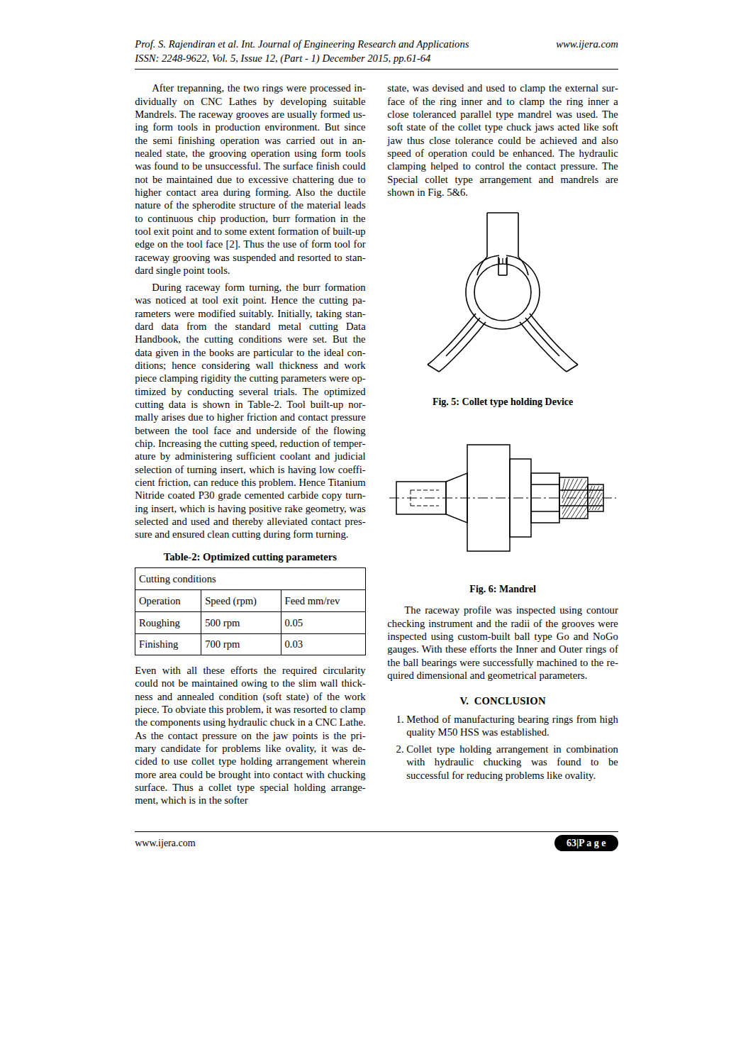Prof. S. Rajendiran et al. Int. Journal of Engineering Research and Applications
www.ijera.com
ISSN: 2248-9622, Vol. 5, Issue 12, (Part - 1) December 2015, pp.61-64
After trepanning, the two rings were processed individually on CNC Lathes by developing suitable Mandrels. The raceway grooves are usually formed using form tools in production environment. But since the semi finishing operation was carried out in annealed state, the grooving operation using form tools was found to be unsuccessful. The surface finish could not be maintained due to excessive chattering due to higher contact area during forming. Also the ductile nature of the spherodite structure of the material leads to continuous chip production, burr formation in the tool exit point and to some extent formation of built-up edge on the tool face [2]. Thus the use of form tool for raceway grooving was suspended and resorted to standard single point tools.
During raceway form turning, the burr formation was noticed at tool exit point. Hence the cutting parameters were modified suitably. Initially, taking standard data from the standard metal cutting Data Handbook, the cutting conditions were set. But the data given in the books are particular to the ideal conditions; hence considering wall thickness and work piece clamping rigidity the cutting parameters were optimized by conducting several trials. The optimized cutting data is shown in Table-2. Tool built-up normally arises due to higher friction and contact pressure between the tool face and underside of the flowing chip. Increasing the cutting speed, reduction of temperature by administering sufficient coolant and judicial selection of turning insert, which is having low coefficient friction, can reduce this problem. Hence Titanium Nitride coated P30 grade cemented carbide copy turning insert, which is having positive rake geometry, was selected and used and thereby alleviated contact pressure and ensured clean cutting during form turning.
Table-2: Optimized cutting parameters
| Cutting conditions |
| Operation | Speed (rpm) | Feed mm/rev |
| Roughing | 500 rpm | 0.05 |
| Finishing | 700 rpm | 0.03 |
Even with all these efforts the required circularity could not be maintained owing to the slim wall thickness and annealed condition (soft state) of the work piece. To obviate this problem, it was resorted to clamp the components using hydraulic chuck in a CNC Lathe. As the contact pressure on the jaw points is the primary candidate for problems like ovality, it was decided to use collet type holding arrangement wherein more area could be brought into contact with chucking surface. Thus a collet type special holding arrangement, which is in the softer
state, was devised and used to clamp the external surface of the ring inner and to clamp the ring inner a close toleranced parallel type mandrel was used. The soft state of the collet type chuck jaws acted like soft jaw thus close tolerance could be achieved and also speed of operation could be enhanced. The hydraulic clamping helped to control the contact pressure. The Special collet type arrangement and mandrels are shown in Fig. 5&6.
Fig. 5: Collet type holding Device
Fig. 6: Mandrel
The raceway profile was inspected using contour checking instrument and the radii of the grooves were inspected using custom-built ball type Go and NoGo gauges. With these efforts the Inner and Outer rings of the ball bearings were successfully machined to the required dimensional and geometrical parameters.
V. Conclusion
Method of manufacturing bearing rings from high quality M50 HSS was established.
Collet type holding arrangement in combination with hydraulic chucking was found to be successful for reducing problems like ovality.
www.ijera.com
63|P a g e